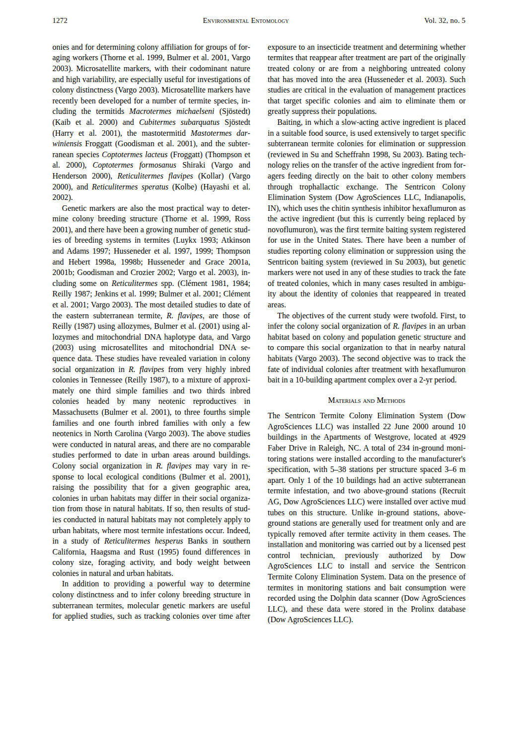1272 Environmental Entomology Vol. 32, no. 5
onies and for determining colony affiliation for groups of foraging workers (Thorne et al. 1999, Bulmer et al. 2001, Vargo 2003). Microsatellite markers, with their codominant nature and high variability, are especially useful for investigations of colony distinctness (Vargo 2003). Microsatellite markers have recently been developed for a number of termite species, including the termitids Macrotermes michaelseni (Sjöstedt) (Kaib et al. 2000) and Cubitermes subarquatus Sjöstedt (Harry et al. 2001), the mastotermitid Mastotermes darwiniensis Froggatt (Goodisman et al. 2001), and the subterranean species Coptotermes lacteus (Froggatt) (Thompson et al. 2000), Coptotermes formosanus Shiraki (Vargo and Henderson 2000), Reticulitermes flavipes (Kollar) (Vargo 2000), and Reticulitermes speratus (Kolbe) (Hayashi et al. 2002).
Genetic markers are also the most practical way to determine colony breeding structure (Thorne et al. 1999, Ross 2001), and there have been a growing number of genetic studies of breeding systems in termites (Luykx 1993; Atkinson and Adams 1997; Husseneder et al. 1997, 1999; Thompson and Hebert 1998a, 1998b; Husseneder and Grace 2001a, 2001b; Goodisman and Crozier 2002; Vargo et al. 2003), including some on Reticulitermes spp. (Clément 1981, 1984; Reilly 1987; Jenkins et al. 1999; Bulmer et al. 2001; Clément et al. 2001; Vargo 2003). The most detailed studies to date of the eastern subterranean termite, R. flavipes, are those of Reilly (1987) using allozymes, Bulmer et al. (2001) using allozymes and mitochondrial DNA haplotype data, and Vargo (2003) using microsatellites and mitochondrial DNA sequence data. These studies have revealed variation in colony social organization in R. flavipes from very highly inbred colonies in Tennessee (Reilly 1987), to a mixture of approximately one third simple families and two thirds inbred colonies headed by many neotenic reproductives in Massachusetts (Bulmer et al. 2001), to three fourths simple families and one fourth inbred families with only a few neotenics in North Carolina (Vargo 2003). The above studies were conducted in natural areas, and there are no comparable studies performed to date in urban areas around buildings. Colony social organization in R. flavipes may vary in response to local ecological conditions (Bulmer et al. 2001), raising the possibility that for a given geographic area, colonies in urban habitats may differ in their social organization from those in natural habitats. If so, then results of studies conducted in natural habitats may not completely apply to urban habitats, where most termite infestations occur. Indeed, in a study of Reticulitermes hesperus Banks in southern California, Haagsma and Rust (1995) found differences in colony size, foraging activity, and body weight between colonies in natural and urban habitats.
In addition to providing a powerful way to determine colony distinctness and to infer colony breeding structure in subterranean termites, molecular genetic markers are useful for applied studies, such as tracking colonies over time after exposure to an insecticide treatment and determining whether termites that reappear after treatment are part of the originally treated colony or are from a neighboring untreated colony that has moved into the area (Husseneder et al. 2003). Such studies are critical in the evaluation of management practices that target specific colonies and aim to eliminate them or greatly suppress their populations.
Baiting, in which a slow-acting active ingredient is placed in a suitable food source, is used extensively to target specific subterranean termite colonies for elimination or suppression (reviewed in Su and Scheffrahn 1998, Su 2003). Bating technology relies on the transfer of the active ingredient from foragers feeding directly on the bait to other colony members through trophallactic exchange. The Sentricon Colony Elimination System (Dow AgroSciences LLC, Indianapolis, IN), which uses the chitin synthesis inhibitor hexaflumuron as the active ingredient (but this is currently being replaced by novoflumuron), was the first termite baiting system registered for use in the United States. There have been a number of studies reporting colony elimination or suppression using the Sentricon baiting system (reviewed in Su 2003), but genetic markers were not used in any of these studies to track the fate of treated colonies, which in many cases resulted in ambiguity about the identity of colonies that reappeared in treated areas.
The objectives of the current study were twofold. First, to infer the colony social organization of R. flavipes in an urban habitat based on colony and population genetic structure and to compare this social organization to that in nearby natural habitats (Vargo 2003). The second objective was to track the fate of individual colonies after treatment with hexaflumuron bait in a 10-building apartment complex over a 2-yr period.
Materials and Methods
The Sentricon Termite Colony Elimination System (Dow AgroSciences LLC) was installed 22 June 2000 around 10 buildings in the Apartments of Westgrove, located at 4929 Faber Drive in Raleigh, NC. A total of 234 in-ground monitoring stations were installed according to the manufacturer's specification, with 5–38 stations per structure spaced 3–6 m apart. Only 1 of the 10 buildings had an active subterranean termite infestation, and two above-ground stations (Recruit AG, Dow AgroSciences LLC) were installed over active mud tubes on this structure. Unlike in-ground stations, above-ground stations are generally used for treatment only and are typically removed after termite activity in them ceases. The installation and monitoring was carried out by a licensed pest control technician, previously authorized by Dow AgroSciences LLC to install and service the Sentricon Termite Colony Elimination System. Data on the presence of termites in monitoring stations and bait consumption were recorded using the Dolphin data scanner (Dow AgroSciences LLC), and these data were stored in the Prolinx database (Dow AgroSciences LLC).